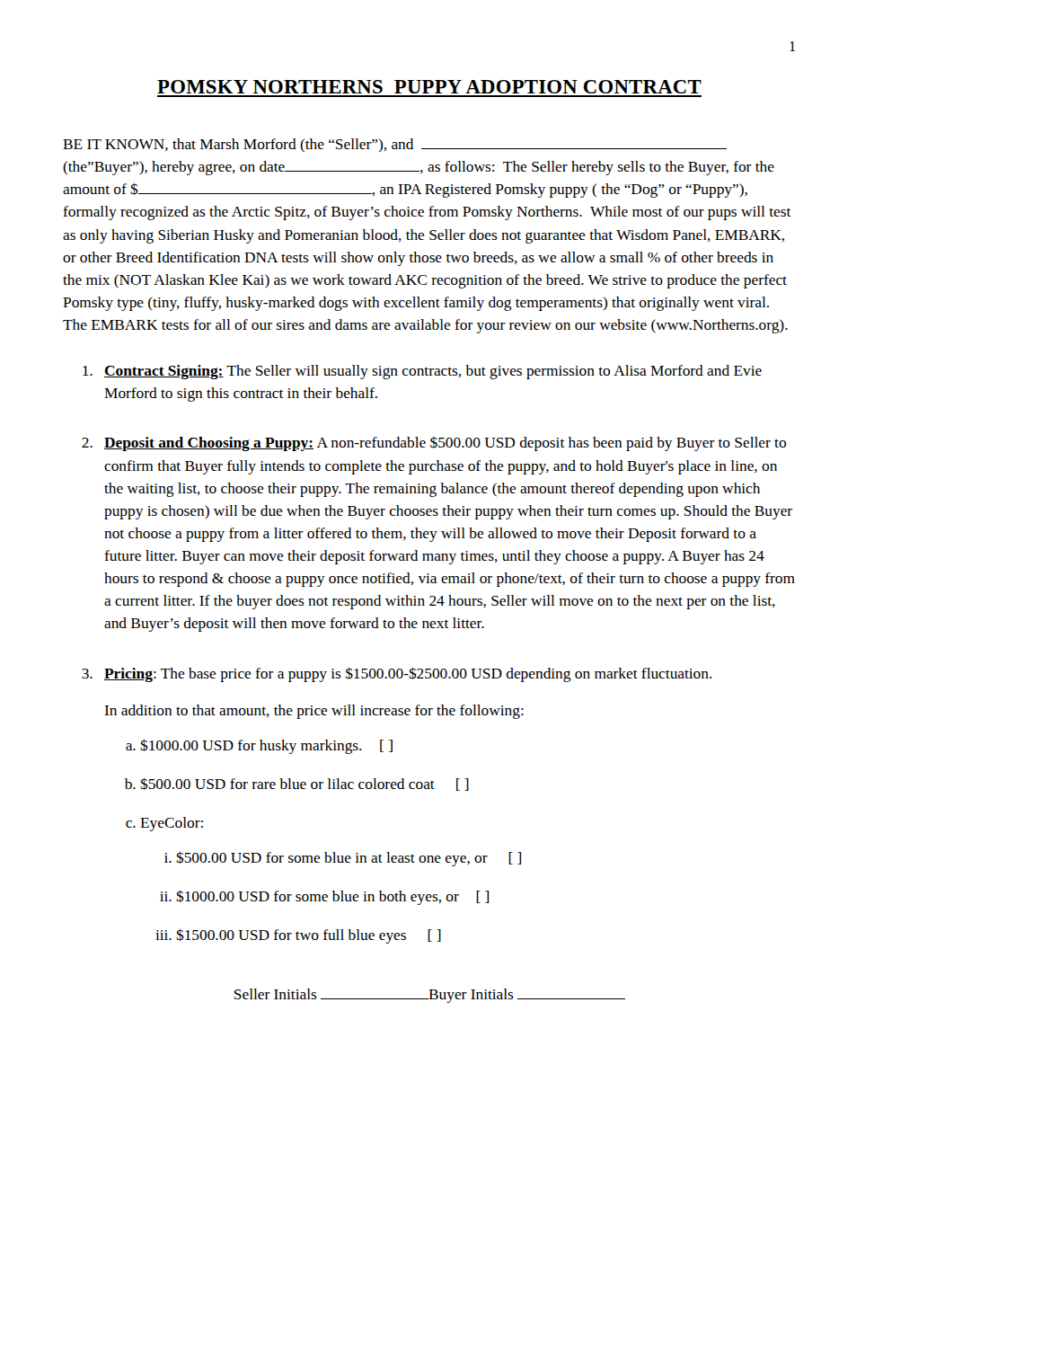1
POMSKY NORTHERNS PUPPY ADOPTION CONTRACT
BE IT KNOWN, that Marsh Morford (the “Seller”), and
(the”Buyer”), hereby agree, on date , as follows: The Seller hereby sells to the Buyer, for the amount of $ , an IPA Registered Pomsky puppy ( the “Dog” or “Puppy”), formally recognized as the Arctic Spitz, of Buyer’s choice from Pomsky Northerns. While most of our pups will test as only having Siberian Husky and Pomeranian blood, the Seller does not guarantee that Wisdom Panel, EMBARK, or other Breed Identification DNA tests will show only those two breeds, as we allow a small % of other breeds in the mix (NOT Alaskan Klee Kai) as we work toward AKC recognition of the breed. We strive to produce the perfect Pomsky type (tiny, fluffy, husky-marked dogs with excellent family dog temperaments) that originally went viral. The EMBARK tests for all of our sires and dams are available for your review on our website (www.Northerns.org).
Contract Signing: The Seller will usually sign contracts, but gives permission to Alisa Morford and Evie Morford to sign this contract in their behalf.
Deposit and Choosing a Puppy: A non-refundable $500.00 USD deposit has been paid by Buyer to Seller to confirm that Buyer fully intends to complete the purchase of the puppy, and to hold Buyer's place in line, on the waiting list, to choose their puppy. The remaining balance (the amount thereof depending upon which puppy is chosen) will be due when the Buyer chooses their puppy when their turn comes up. Should the Buyer not choose a puppy from a litter offered to them, they will be allowed to move their Deposit forward to a future litter. Buyer can move their deposit forward many times, until they choose a puppy. A Buyer has 24 hours to respond & choose a puppy once notified, via email or phone/text, of their turn to choose a puppy from a current litter. If the buyer does not respond within 24 hours, Seller will move on to the next per on the list, and Buyer’s deposit will then move forward to the next litter.
Pricing: The base price for a puppy is $1500.00-$2500.00 USD depending on market fluctuation.
In addition to that amount, the price will increase for the following:
$1000.00 USD for husky markings. [ ]
$500.00 USD for rare blue or lilac colored coat [ ]
EyeColor:
$500.00 USD for some blue in at least one eye, or [ ]
$1000.00 USD for some blue in both eyes, or [ ]
$1500.00 USD for two full blue eyes [ ]
Seller Initials Buyer Initials